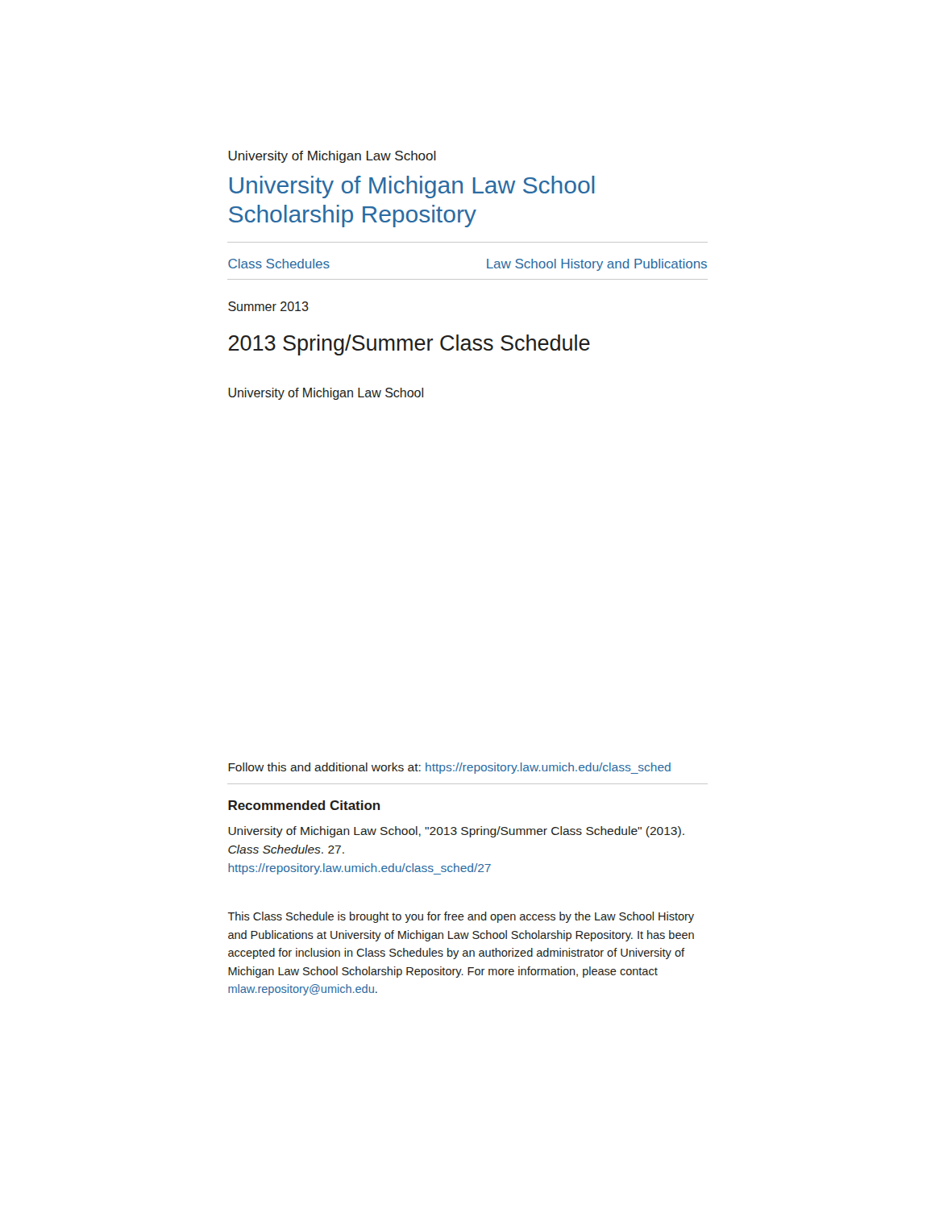University of Michigan Law School
University of Michigan Law School Scholarship Repository
Class Schedules
Law School History and Publications
Summer 2013
2013 Spring/Summer Class Schedule
University of Michigan Law School
Follow this and additional works at: https://repository.law.umich.edu/class_sched
Recommended Citation
University of Michigan Law School, "2013 Spring/Summer Class Schedule" (2013). Class Schedules. 27.
https://repository.law.umich.edu/class_sched/27
This Class Schedule is brought to you for free and open access by the Law School History and Publications at University of Michigan Law School Scholarship Repository. It has been accepted for inclusion in Class Schedules by an authorized administrator of University of Michigan Law School Scholarship Repository. For more information, please contact mlaw.repository@umich.edu.